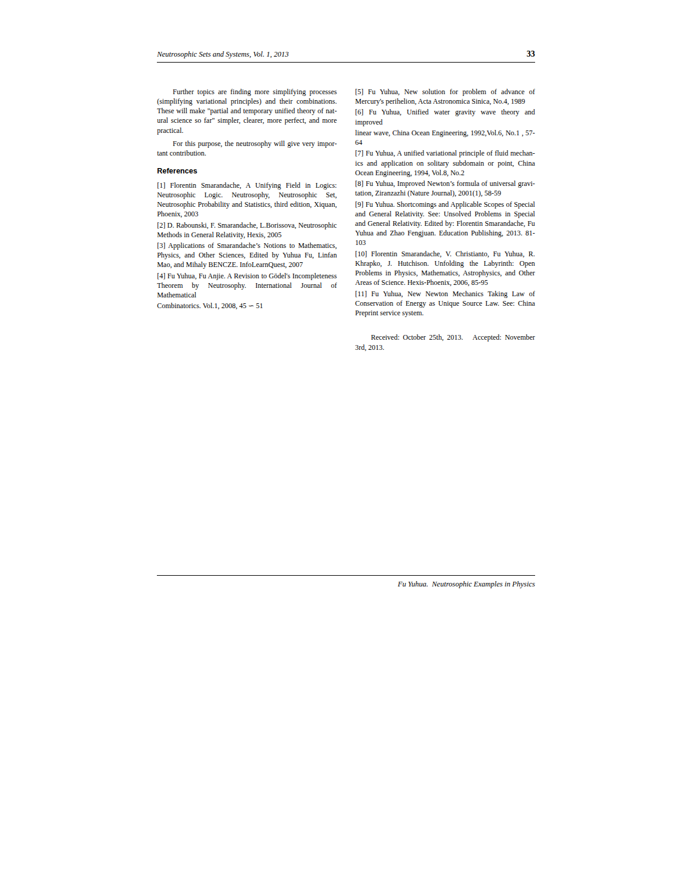Neutrosophic Sets and Systems, Vol. 1, 2013 33
Further topics are finding more simplifying processes (simplifying variational principles) and their combinations. These will make "partial and temporary unified theory of natural science so far" simpler, clearer, more perfect, and more practical.
For this purpose, the neutrosophy will give very important contribution.
References
[1] Florentin Smarandache, A Unifying Field in Logics: Neutrosophic Logic. Neutrosophy, Neutrosophic Set, Neutrosophic Probability and Statistics, third edition, Xiquan, Phoenix, 2003
[2] D. Rabounski, F. Smarandache, L.Borissova, Neutrosophic Methods in General Relativity, Hexis, 2005
[3] Applications of Smarandache’s Notions to Mathematics, Physics, and Other Sciences, Edited by Yuhua Fu, Linfan Mao, and Mihaly BENCZE. InfoLearnQuest, 2007
[4] Fu Yuhua, Fu Anjie. A Revision to Gödel's Incompleteness Theorem by Neutrosophy. International Journal of Mathematical
Combinatorics. Vol.1, 2008, 45 ∽ 51
[5] Fu Yuhua, New solution for problem of advance of Mercury's perihelion, Acta Astronomica Sinica, No.4, 1989
[6] Fu Yuhua, Unified water gravity wave theory and improved
linear wave, China Ocean Engineering, 1992,Vol.6, No.1 , 57-64
[7] Fu Yuhua, A unified variational principle of fluid mechanics and application on solitary subdomain or point, China Ocean Engineering, 1994, Vol.8, No.2
[8] Fu Yuhua, Improved Newton’s formula of universal gravitation, Ziranzazhi (Nature Journal), 2001(1), 58-59
[9] Fu Yuhua. Shortcomings and Applicable Scopes of Special and General Relativity. See: Unsolved Problems in Special and General Relativity. Edited by: Florentin Smarandache, Fu Yuhua and Zhao Fengjuan. Education Publishing, 2013. 81-103
[10] Florentin Smarandache, V. Christianto, Fu Yuhua, R. Khrapko, J. Hutchison. Unfolding the Labyrinth: Open Problems in Physics, Mathematics, Astrophysics, and Other Areas of Science. Hexis-Phoenix, 2006, 85-95
[11] Fu Yuhua, New Newton Mechanics Taking Law of Conservation of Energy as Unique Source Law. See: China Preprint service system.
Received: October 25th, 2013. Accepted: November 3rd, 2013.
Fu Yuhua. Neutrosophic Examples in Physics